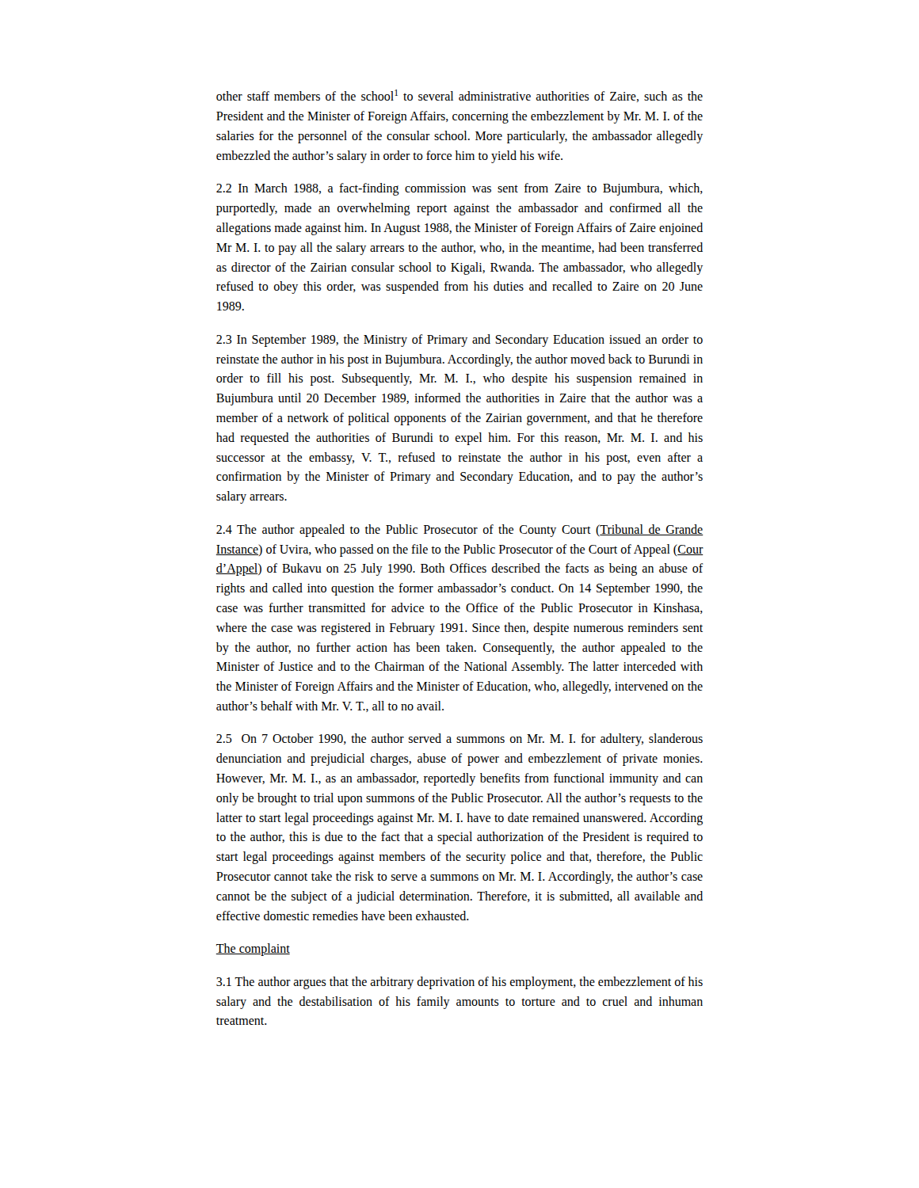other staff members of the school1 to several administrative authorities of Zaire, such as the President and the Minister of Foreign Affairs, concerning the embezzlement by Mr. M. I. of the salaries for the personnel of the consular school. More particularly, the ambassador allegedly embezzled the author’s salary in order to force him to yield his wife.
2.2 In March 1988, a fact-finding commission was sent from Zaire to Bujumbura, which, purportedly, made an overwhelming report against the ambassador and confirmed all the allegations made against him. In August 1988, the Minister of Foreign Affairs of Zaire enjoined Mr M. I. to pay all the salary arrears to the author, who, in the meantime, had been transferred as director of the Zairian consular school to Kigali, Rwanda. The ambassador, who allegedly refused to obey this order, was suspended from his duties and recalled to Zaire on 20 June 1989.
2.3 In September 1989, the Ministry of Primary and Secondary Education issued an order to reinstate the author in his post in Bujumbura. Accordingly, the author moved back to Burundi in order to fill his post. Subsequently, Mr. M. I., who despite his suspension remained in Bujumbura until 20 December 1989, informed the authorities in Zaire that the author was a member of a network of political opponents of the Zairian government, and that he therefore had requested the authorities of Burundi to expel him. For this reason, Mr. M. I. and his successor at the embassy, V. T., refused to reinstate the author in his post, even after a confirmation by the Minister of Primary and Secondary Education, and to pay the author’s salary arrears.
2.4 The author appealed to the Public Prosecutor of the County Court (Tribunal de Grande Instance) of Uvira, who passed on the file to the Public Prosecutor of the Court of Appeal (Cour d’Appel) of Bukavu on 25 July 1990. Both Offices described the facts as being an abuse of rights and called into question the former ambassador’s conduct. On 14 September 1990, the case was further transmitted for advice to the Office of the Public Prosecutor in Kinshasa, where the case was registered in February 1991. Since then, despite numerous reminders sent by the author, no further action has been taken. Consequently, the author appealed to the Minister of Justice and to the Chairman of the National Assembly. The latter interceded with the Minister of Foreign Affairs and the Minister of Education, who, allegedly, intervened on the author’s behalf with Mr. V. T., all to no avail.
2.5 On 7 October 1990, the author served a summons on Mr. M. I. for adultery, slanderous denunciation and prejudicial charges, abuse of power and embezzlement of private monies. However, Mr. M. I., as an ambassador, reportedly benefits from functional immunity and can only be brought to trial upon summons of the Public Prosecutor. All the author’s requests to the latter to start legal proceedings against Mr. M. I. have to date remained unanswered. According to the author, this is due to the fact that a special authorization of the President is required to start legal proceedings against members of the security police and that, therefore, the Public Prosecutor cannot take the risk to serve a summons on Mr. M. I. Accordingly, the author’s case cannot be the subject of a judicial determination. Therefore, it is submitted, all available and effective domestic remedies have been exhausted.
The complaint
3.1 The author argues that the arbitrary deprivation of his employment, the embezzlement of his salary and the destabilisation of his family amounts to torture and to cruel and inhuman treatment.